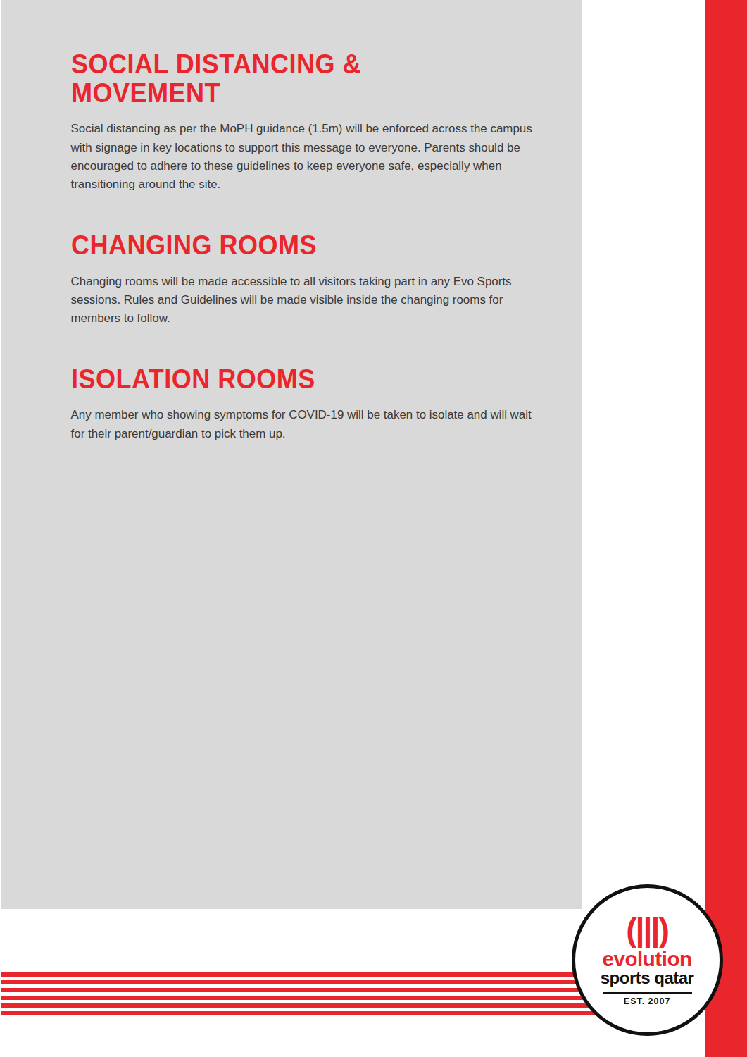Social Distancing & Movement
Social distancing as per the MoPH guidance (1.5m) will be enforced across the campus with signage in key locations to support this message to everyone. Parents should be encouraged to adhere to these guidelines to keep everyone safe, especially when transitioning around the site.
Changing Rooms
Changing rooms will be made accessible to all visitors taking part in any Evo Sports sessions. Rules and Guidelines will be made visible inside the changing rooms for members to follow.
Isolation Rooms
Any member who showing symptoms for COVID-19 will be taken to isolate and will wait for their parent/guardian to pick them up.
(|||)
evolution
sports qatar
EST. 2007